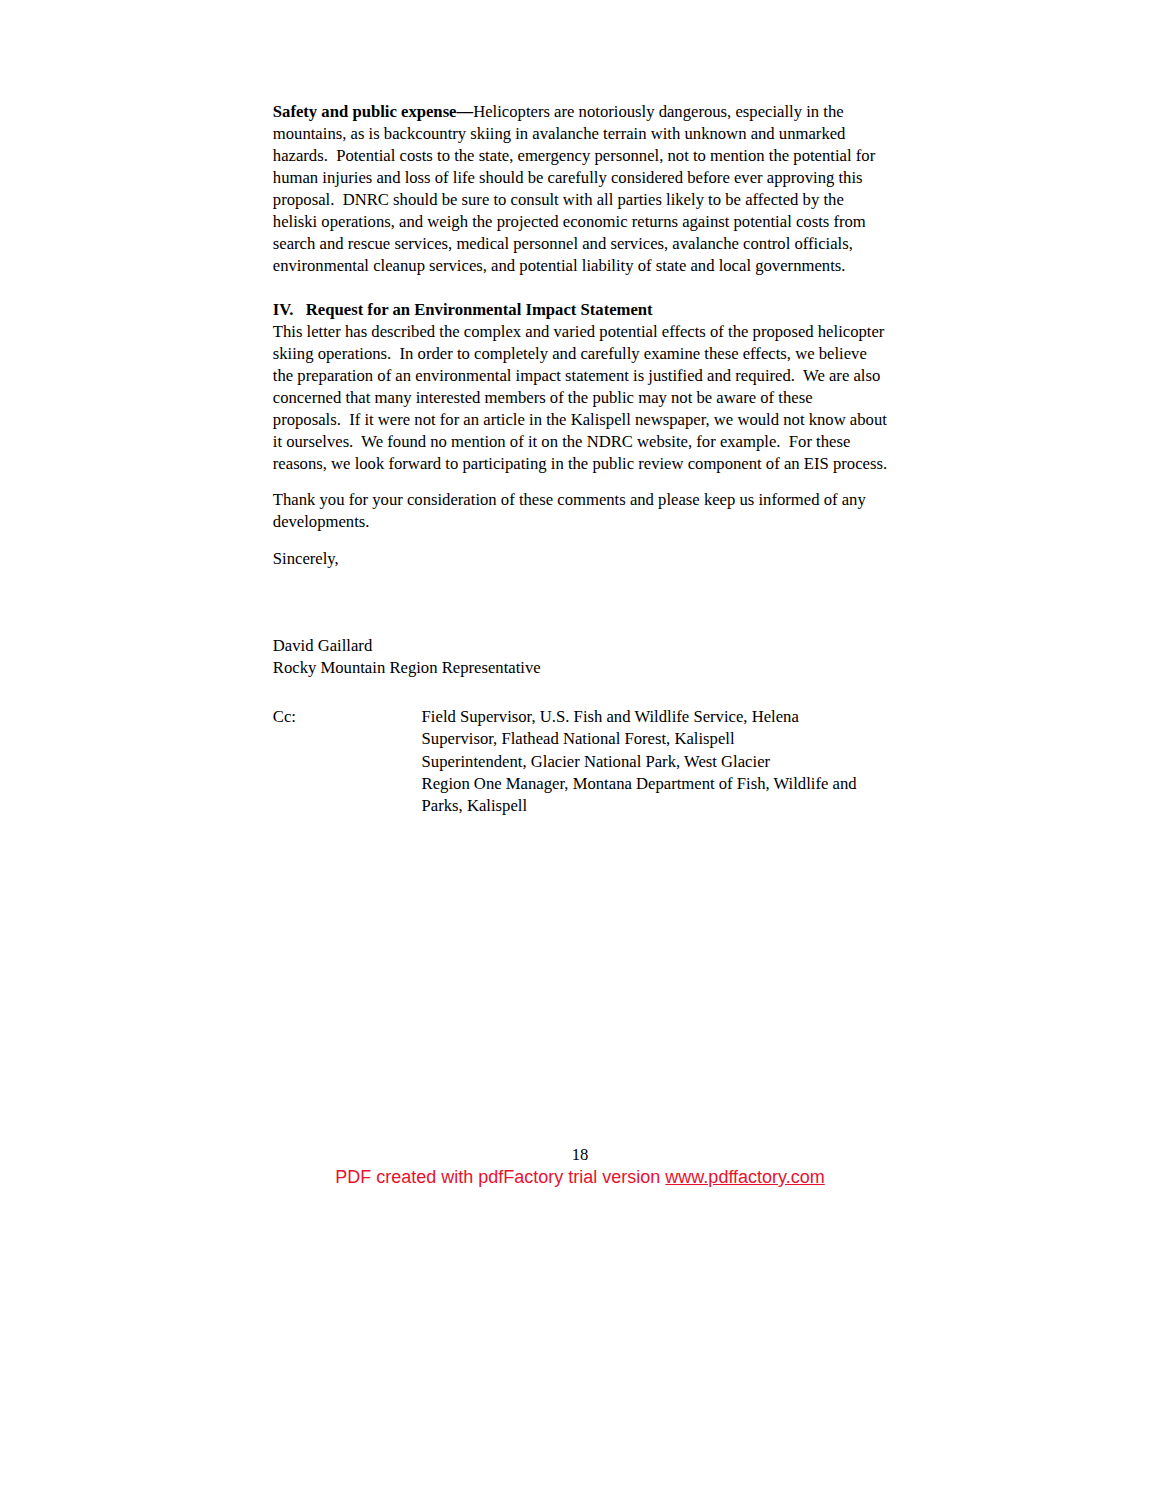Safety and public expense—Helicopters are notoriously dangerous, especially in the mountains, as is backcountry skiing in avalanche terrain with unknown and unmarked hazards. Potential costs to the state, emergency personnel, not to mention the potential for human injuries and loss of life should be carefully considered before ever approving this proposal. DNRC should be sure to consult with all parties likely to be affected by the heliski operations, and weigh the projected economic returns against potential costs from search and rescue services, medical personnel and services, avalanche control officials, environmental cleanup services, and potential liability of state and local governments.
IV. Request for an Environmental Impact Statement
This letter has described the complex and varied potential effects of the proposed helicopter skiing operations. In order to completely and carefully examine these effects, we believe the preparation of an environmental impact statement is justified and required. We are also concerned that many interested members of the public may not be aware of these proposals. If it were not for an article in the Kalispell newspaper, we would not know about it ourselves. We found no mention of it on the NDRC website, for example. For these reasons, we look forward to participating in the public review component of an EIS process.
Thank you for your consideration of these comments and please keep us informed of any developments.
Sincerely,
David Gaillard
Rocky Mountain Region Representative
| Cc: | Field Supervisor, U.S. Fish and Wildlife Service, Helena |
| | Supervisor, Flathead National Forest, Kalispell |
| | Superintendent, Glacier National Park, West Glacier |
| | Region One Manager, Montana Department of Fish, Wildlife and Parks, Kalispell |
18
PDF created with pdfFactory trial version www.pdffactory.com